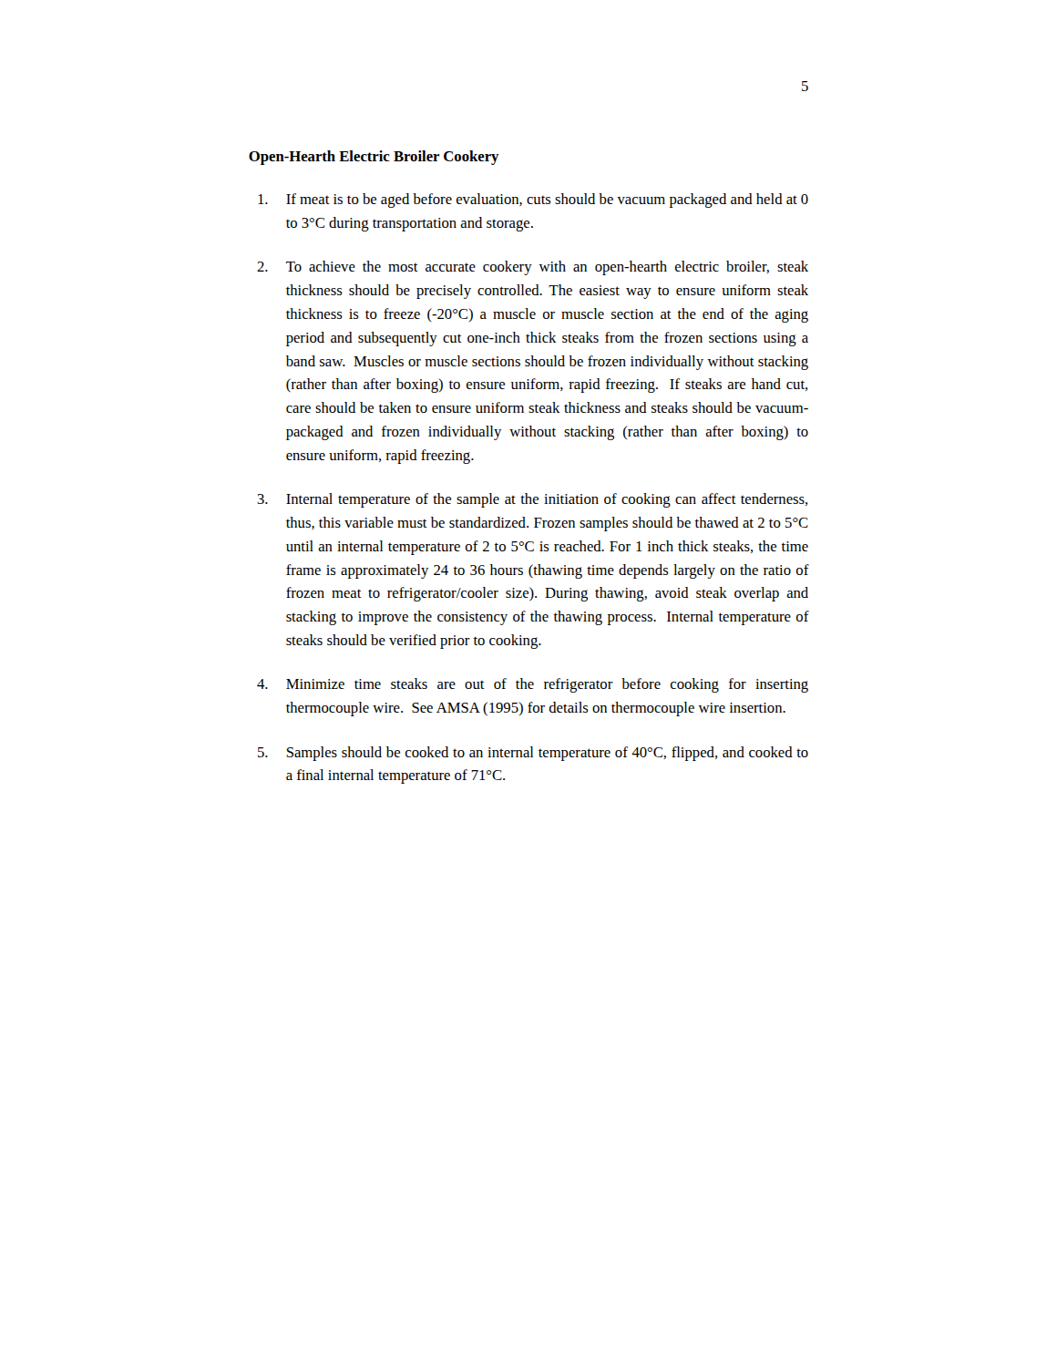5
Open-Hearth Electric Broiler Cookery
If meat is to be aged before evaluation, cuts should be vacuum packaged and held at 0 to 3°C during transportation and storage.
To achieve the most accurate cookery with an open-hearth electric broiler, steak thickness should be precisely controlled. The easiest way to ensure uniform steak thickness is to freeze (-20°C) a muscle or muscle section at the end of the aging period and subsequently cut one-inch thick steaks from the frozen sections using a band saw. Muscles or muscle sections should be frozen individually without stacking (rather than after boxing) to ensure uniform, rapid freezing. If steaks are hand cut, care should be taken to ensure uniform steak thickness and steaks should be vacuum-packaged and frozen individually without stacking (rather than after boxing) to ensure uniform, rapid freezing.
Internal temperature of the sample at the initiation of cooking can affect tenderness, thus, this variable must be standardized. Frozen samples should be thawed at 2 to 5°C until an internal temperature of 2 to 5°C is reached. For 1 inch thick steaks, the time frame is approximately 24 to 36 hours (thawing time depends largely on the ratio of frozen meat to refrigerator/cooler size). During thawing, avoid steak overlap and stacking to improve the consistency of the thawing process. Internal temperature of steaks should be verified prior to cooking.
Minimize time steaks are out of the refrigerator before cooking for inserting thermocouple wire. See AMSA (1995) for details on thermocouple wire insertion.
Samples should be cooked to an internal temperature of 40°C, flipped, and cooked to a final internal temperature of 71°C.